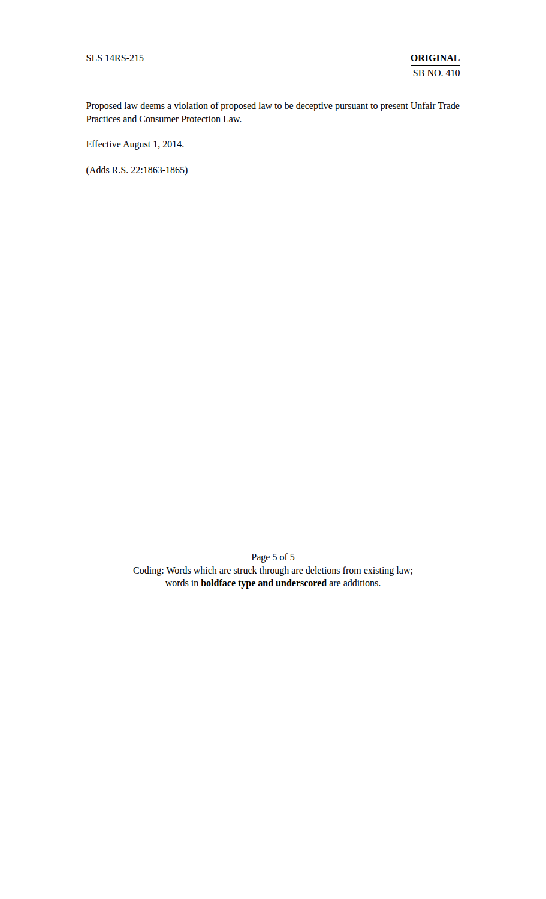SLS 14RS-215
ORIGINAL SB NO. 410
Proposed law deems a violation of proposed law to be deceptive pursuant to present Unfair Trade Practices and Consumer Protection Law.
Effective August 1, 2014.
(Adds R.S. 22:1863-1865)
Page 5 of 5
Coding: Words which are struck through are deletions from existing law;
words in boldface type and underscored are additions.